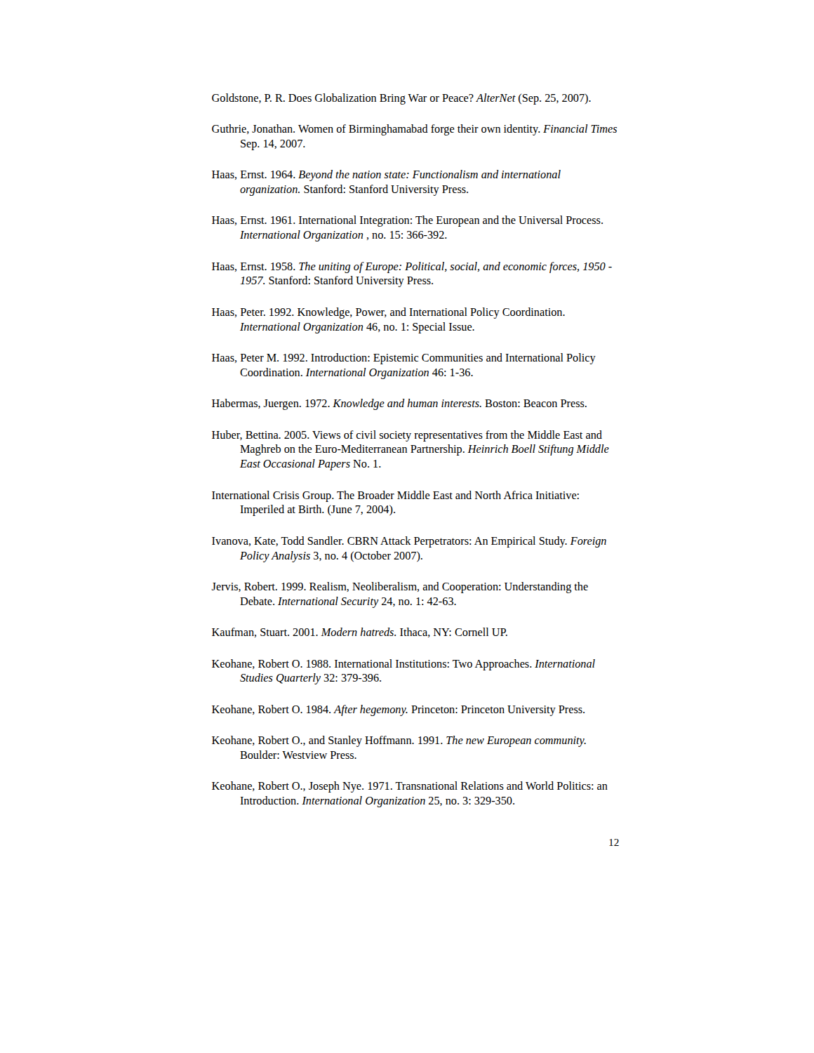Goldstone, P. R. Does Globalization Bring War or Peace? AlterNet (Sep. 25, 2007).
Guthrie, Jonathan. Women of Birminghamabad forge their own identity. Financial Times Sep. 14, 2007.
Haas, Ernst. 1964. Beyond the nation state: Functionalism and international organization. Stanford: Stanford University Press.
Haas, Ernst. 1961. International Integration: The European and the Universal Process. International Organization , no. 15: 366-392.
Haas, Ernst. 1958. The uniting of Europe: Political, social, and economic forces, 1950 - 1957. Stanford: Stanford University Press.
Haas, Peter. 1992. Knowledge, Power, and International Policy Coordination. International Organization 46, no. 1: Special Issue.
Haas, Peter M. 1992. Introduction: Epistemic Communities and International Policy Coordination. International Organization 46: 1-36.
Habermas, Juergen. 1972. Knowledge and human interests. Boston: Beacon Press.
Huber, Bettina. 2005. Views of civil society representatives from the Middle East and Maghreb on the Euro-Mediterranean Partnership. Heinrich Boell Stiftung Middle East Occasional Papers No. 1.
International Crisis Group. The Broader Middle East and North Africa Initiative: Imperiled at Birth. (June 7, 2004).
Ivanova, Kate, Todd Sandler. CBRN Attack Perpetrators: An Empirical Study. Foreign Policy Analysis 3, no. 4 (October 2007).
Jervis, Robert. 1999. Realism, Neoliberalism, and Cooperation: Understanding the Debate. International Security 24, no. 1: 42-63.
Kaufman, Stuart. 2001. Modern hatreds. Ithaca, NY: Cornell UP.
Keohane, Robert O. 1988. International Institutions: Two Approaches. International Studies Quarterly 32: 379-396.
Keohane, Robert O. 1984. After hegemony. Princeton: Princeton University Press.
Keohane, Robert O., and Stanley Hoffmann. 1991. The new European community. Boulder: Westview Press.
Keohane, Robert O., Joseph Nye. 1971. Transnational Relations and World Politics: an Introduction. International Organization 25, no. 3: 329-350.
12